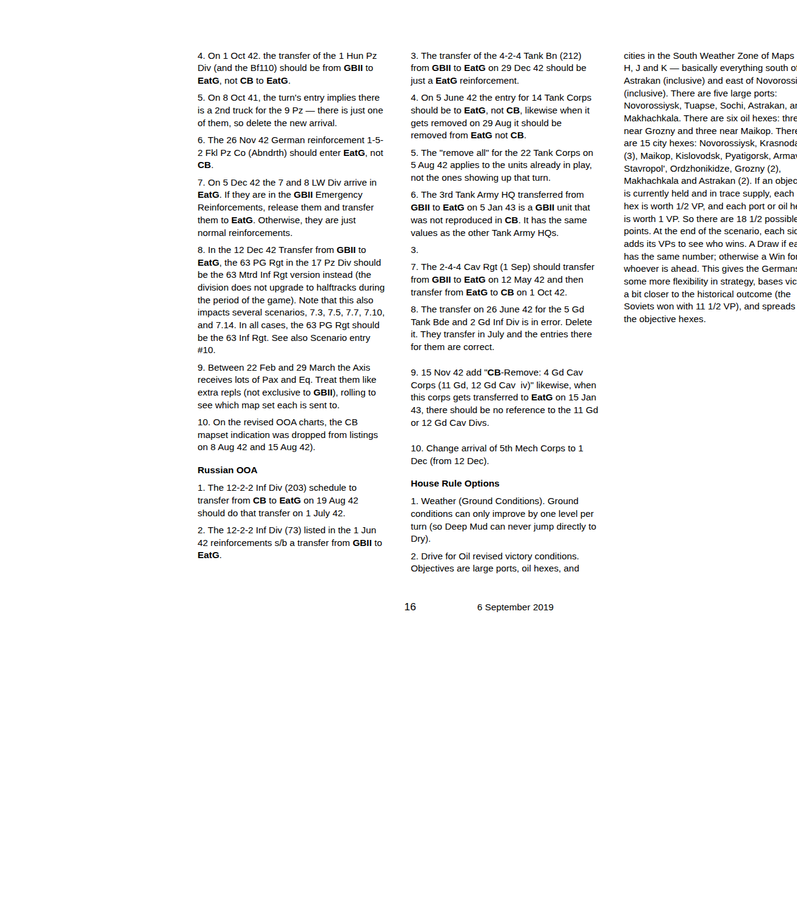4. On 1 Oct 42. the transfer of the 1 Hun Pz Div (and the Bf110) should be from GBII to EatG, not CB to EatG.
5. On 8 Oct 41, the turn's entry implies there is a 2nd truck for the 9 Pz — there is just one of them, so delete the new arrival.
6. The 26 Nov 42 German reinforcement 1-5-2 Fkl Pz Co (Abndrth) should enter EatG, not CB.
7. On 5 Dec 42 the 7 and 8 LW Div arrive in EatG. If they are in the GBII Emergency Reinforcements, release them and transfer them to EatG. Otherwise, they are just normal reinforcements.
8. In the 12 Dec 42 Transfer from GBII to EatG, the 63 PG Rgt in the 17 Pz Div should be the 63 Mtrd Inf Rgt version instead (the division does not upgrade to halftracks during the period of the game). Note that this also impacts several scenarios, 7.3, 7.5, 7.7, 7.10, and 7.14. In all cases, the 63 PG Rgt should be the 63 Inf Rgt. See also Scenario entry #10.
9. Between 22 Feb and 29 March the Axis receives lots of Pax and Eq. Treat them like extra repls (not exclusive to GBII), rolling to see which map set each is sent to.
10. On the revised OOA charts, the CB mapset indication was dropped from listings on 8 Aug 42 and 15 Aug 42).
Russian OOA
1. The 12-2-2 Inf Div (203) schedule to transfer from CB to EatG on 19 Aug 42 should do that transfer on 1 July 42.
2. The 12-2-2 Inf Div (73) listed in the 1 Jun 42 reinforcements s/b a transfer from GBII to EatG.
3. The transfer of the 4-2-4 Tank Bn (212) from GBII to EatG on 29 Dec 42 should be just a EatG reinforcement.
4. On 5 June 42 the entry for 14 Tank Corps should be to EatG, not CB, likewise when it gets removed on 29 Aug it should be removed from EatG not CB.
5. The "remove all" for the 22 Tank Corps on 5 Aug 42 applies to the units already in play, not the ones showing up that turn.
6. The 3rd Tank Army HQ transferred from GBII to EatG on 5 Jan 43 is a GBII unit that was not reproduced in CB. It has the same values as the other Tank Army HQs.
3.
7. The 2-4-4 Cav Rgt (1 Sep) should transfer from GBII to EatG on 12 May 42 and then transfer from EatG to CB on 1 Oct 42.
8. The transfer on 26 June 42 for the 5 Gd Tank Bde and 2 Gd Inf Div is in error. Delete it. They transfer in July and the entries there for them are correct.
9. 15 Nov 42 add "CB-Remove: 4 Gd Cav Corps (11 Gd, 12 Gd Cav iv)" likewise, when this corps gets transferred to EatG on 15 Jan 43, there should be no reference to the 11 Gd or 12 Gd Cav Divs.
10. Change arrival of 5th Mech Corps to 1 Dec (from 12 Dec).
House Rule Options
1. Weather (Ground Conditions). Ground conditions can only improve by one level per turn (so Deep Mud can never jump directly to Dry).
2. Drive for Oil revised victory conditions. Objectives are large ports, oil hexes, and cities in the South Weather Zone of Maps G, H, J and K — basically everything south of Astrakan (inclusive) and east of Novorossiysk (inclusive). There are five large ports: Novorossiysk, Tuapse, Sochi, Astrakan, and Makhachkala. There are six oil hexes: three near Grozny and three near Maikop. There are 15 city hexes: Novorossiysk, Krasnodar (3), Maikop, Kislovodsk, Pyatigorsk, Armavir, Stavropol', Ordzhonikidze, Grozny (2), Makhachkala and Astrakan (2). If an objective is currently held and in trace supply, each city hex is worth 1/2 VP, and each port or oil hex is worth 1 VP. So there are 18 1/2 possible points. At the end of the scenario, each side adds its VPs to see who wins. A Draw if each has the same number; otherwise a Win for whoever is ahead. This gives the Germans some more flexibility in strategy, bases victory a bit closer to the historical outcome (the Soviets won with 11 1/2 VP), and spreads out the objective hexes.
16 6 September 2019